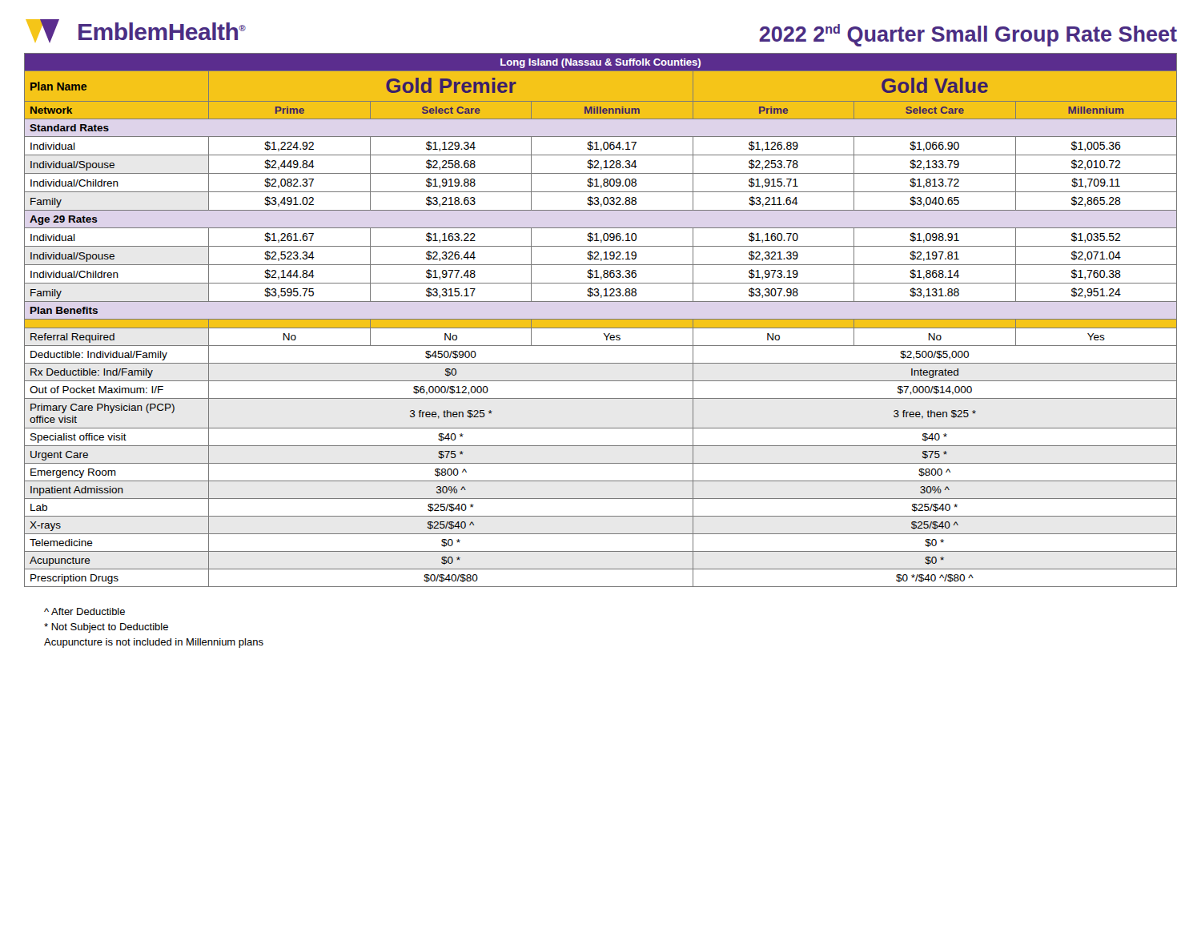EmblemHealth®
2022 2nd Quarter Small Group Rate Sheet
| Long Island (Nassau & Suffolk Counties) |
| Plan Name | Gold Premier | Gold Value |
| Network | Prime | Select Care | Millennium | Prime | Select Care | Millennium |
| Standard Rates |
| Individual | $1,224.92 | $1,129.34 | $1,064.17 | $1,126.89 | $1,066.90 | $1,005.36 |
| Individual/Spouse | $2,449.84 | $2,258.68 | $2,128.34 | $2,253.78 | $2,133.79 | $2,010.72 |
| Individual/Children | $2,082.37 | $1,919.88 | $1,809.08 | $1,915.71 | $1,813.72 | $1,709.11 |
| Family | $3,491.02 | $3,218.63 | $3,032.88 | $3,211.64 | $3,040.65 | $2,865.28 |
| Age 29 Rates |
| Individual | $1,261.67 | $1,163.22 | $1,096.10 | $1,160.70 | $1,098.91 | $1,035.52 |
| Individual/Spouse | $2,523.34 | $2,326.44 | $2,192.19 | $2,321.39 | $2,197.81 | $2,071.04 |
| Individual/Children | $2,144.84 | $1,977.48 | $1,863.36 | $1,973.19 | $1,868.14 | $1,760.38 |
| Family | $3,595.75 | $3,315.17 | $3,123.88 | $3,307.98 | $3,131.88 | $2,951.24 |
| Plan Benefits |
| Referral Required | No | No | Yes | No | No | Yes |
| Deductible: Individual/Family | $450/$900 | $2,500/$5,000 |
| Rx Deductible: Ind/Family | $0 | Integrated |
| Out of Pocket Maximum: I/F | $6,000/$12,000 | $7,000/$14,000 |
| Primary Care Physician (PCP) office visit | 3 free, then $25 * | 3 free, then $25 * |
| Specialist office visit | $40 * | $40 * |
| Urgent Care | $75 * | $75 * |
| Emergency Room | $800 ^ | $800 ^ |
| Inpatient Admission | 30% ^ | 30% ^ |
| Lab | $25/$40 * | $25/$40 * |
| X-rays | $25/$40 ^ | $25/$40 ^ |
| Telemedicine | $0 * | $0 * |
| Acupuncture | $0 * | $0 * |
| Prescription Drugs | $0/$40/$80 | $0 */$40 ^/$80 ^ |
^ After Deductible
* Not Subject to Deductible
Acupuncture is not included in Millennium plans